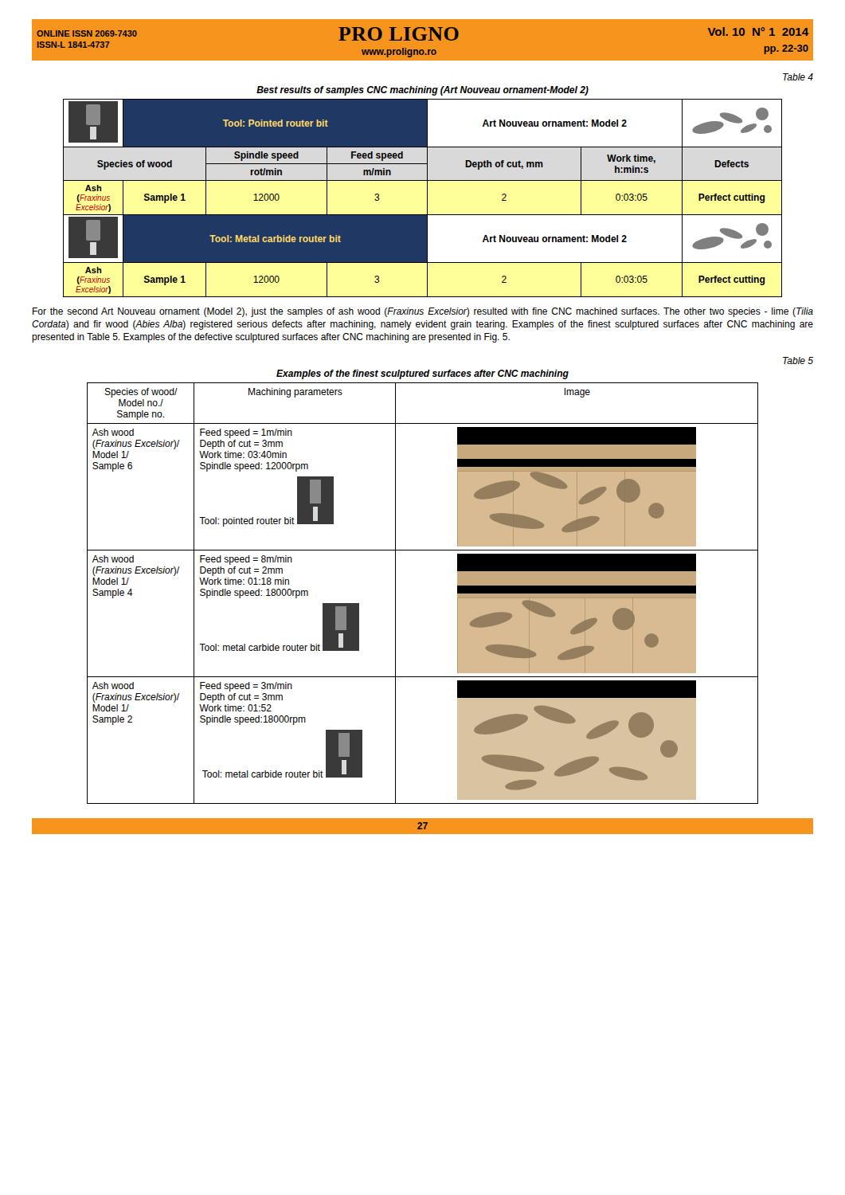ONLINE ISSN 2069-7430
ISSN-L 1841-4737
PRO LIGNO
www.proligno.ro
Vol. 10 N° 1 2014
pp. 22-30
Table 4
Best results of samples CNC machining (Art Nouveau ornament-Model 2)
| | Tool: Pointed router bit | Art Nouveau ornament: Model 2 | |
| Species of wood | Spindle speed | Feed speed | Depth of cut, mm | Work time, h:min:s | Defects |
| rot/min | m/min |
| Ash ( Fraxinus Excelsior ) | Sample 1 | 12000 | 3 | 2 | 0:03:05 | Perfect cutting |
| | Tool: Metal carbide router bit | Art Nouveau ornament: Model 2 | |
| Ash ( Fraxinus Excelsior ) | Sample 1 | 12000 | 3 | 2 | 0:03:05 | Perfect cutting |
For the second Art Nouveau ornament (Model 2), just the samples of ash wood (Fraxinus Excelsior) resulted with fine CNC machined surfaces. The other two species - lime (Tilia Cordata) and fir wood (Abies Alba) registered serious defects after machining, namely evident grain tearing. Examples of the finest sculptured surfaces after CNC machining are presented in Table 5. Examples of the defective sculptured surfaces after CNC machining are presented in Fig. 5.
Table 5
Examples of the finest sculptured surfaces after CNC machining
| Species of wood/ Model no./ Sample no. | Machining parameters | Image |
| --- | --- | --- |
| Ash wood ( Fraxinus Excelsior )/ Model 1/ Sample 6 | Feed speed = 1m/min Depth of cut = 3mm Work time: 03:40min Spindle speed: 12000rpm Tool: pointed router bit | |
| Ash wood ( Fraxinus Excelsior )/ Model 1/ Sample 4 | Feed speed = 8m/min Depth of cut = 2mm Work time: 01:18 min Spindle speed: 18000rpm Tool: metal carbide router bit | |
| Ash wood ( Fraxinus Excelsior )/ Model 1/ Sample 2 | Feed speed = 3m/min Depth of cut = 3mm Work time: 01:52 Spindle speed:18000rpm Tool: metal carbide router bit | |
27